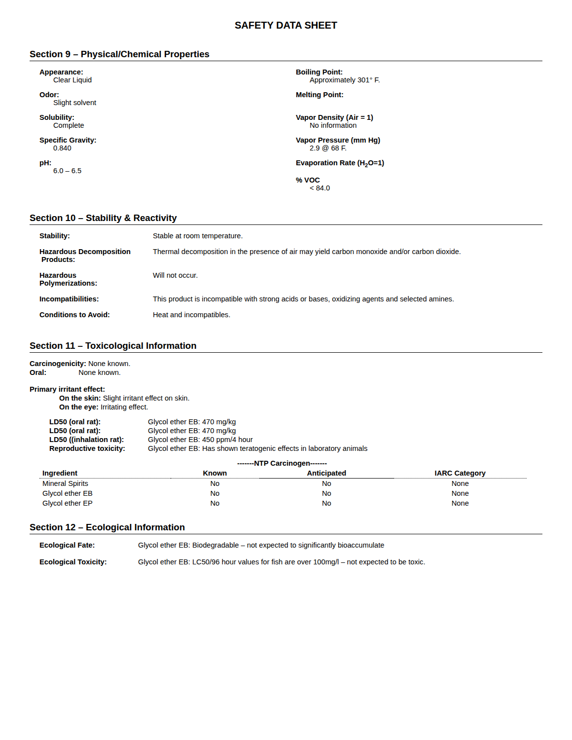SAFETY DATA SHEET
Section 9 – Physical/Chemical Properties
| Appearance: Clear Liquid | Boiling Point: Approximately 301° F. |
| Odor: Slight solvent | Melting Point: |
| Solubility: Complete | Vapor Density (Air = 1) No information |
| Specific Gravity: 0.840 | Vapor Pressure (mm Hg) 2.9 @ 68 F. |
| pH: 6.0 – 6.5 | Evaporation Rate (H 2 O=1) % VOC < 84.0 |
Section 10 – Stability & Reactivity
| Stability: | Stable at room temperature. |
| Hazardous Decomposition Products: | Thermal decomposition in the presence of air may yield carbon monoxide and/or carbon dioxide. |
| Hazardous Polymerizations: | Will not occur. |
| Incompatibilities: | This product is incompatible with strong acids or bases, oxidizing agents and selected amines. |
| Conditions to Avoid: | Heat and incompatibles. |
Section 11 – Toxicological Information
Carcinogenicity: None known.
Oral: None known.
Primary irritant effect:
On the skin: Slight irritant effect on skin.
On the eye: Irritating effect.
| LD50 (oral rat): | Glycol ether EB: 470 mg/kg |
| LD50 (oral rat): | Glycol ether EB: 470 mg/kg |
| LD50 ((inhalation rat): | Glycol ether EB: 450 ppm/4 hour |
| Reproductive toxicity: | Glycol ether EB: Has shown teratogenic effects in laboratory animals |
| | -------NTP Carcinogen------- | |
| Ingredient | Known | Anticipated | IARC Category |
| Mineral Spirits | No | No | None |
| Glycol ether EB | No | No | None |
| Glycol ether EP | No | No | None |
Section 12 – Ecological Information
| Ecological Fate: | Glycol ether EB: Biodegradable – not expected to significantly bioaccumulate |
| Ecological Toxicity: | Glycol ether EB: LC50/96 hour values for fish are over 100mg/l – not expected to be toxic. |